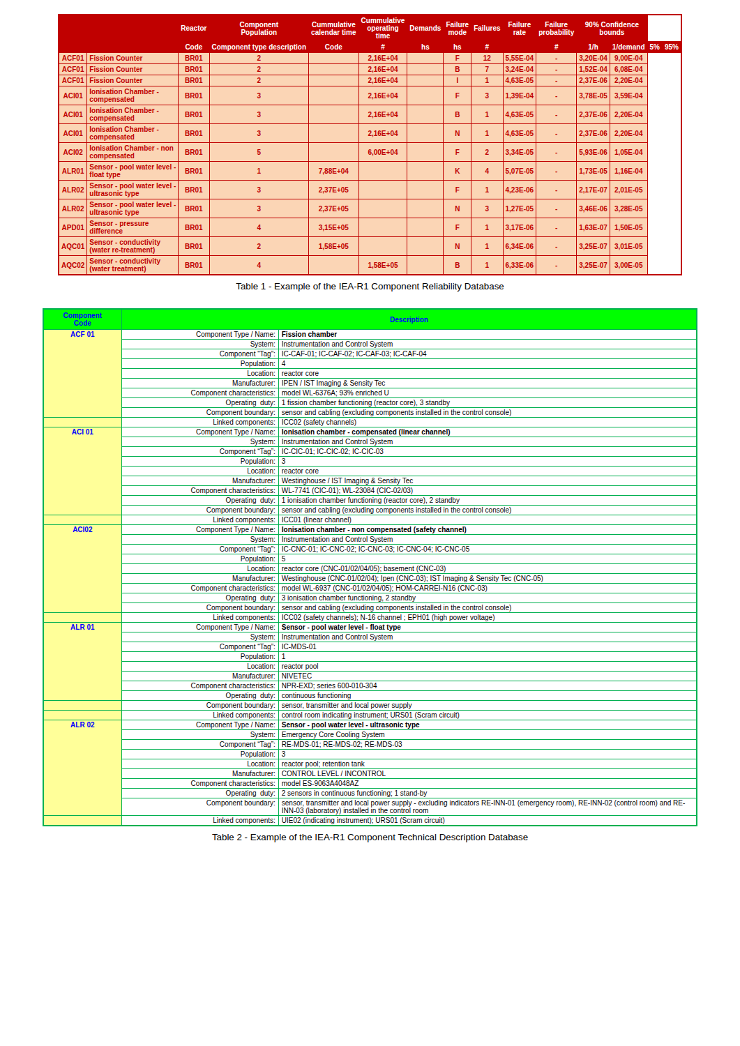| | | Reactor | Component Population | Cummulative calendar time | Cummulative operating time | Demands | Failure mode | Failures | Failure rate | Failure probability | 90% Confidence bounds |
| --- | --- | --- | --- | --- | --- | --- | --- | --- | --- | --- | --- |
| Code | Component type description | Code | # | hs | hs | # | | # | 1/h | 1/demand | 5% | 95% |
| ACF01 | Fission Counter | BR01 | 2 | | 2,16E+04 | | F | 12 | 5,55E-04 | - | 3,20E-04 | 9,00E-04 |
| ACF01 | Fission Counter | BR01 | 2 | | 2,16E+04 | | B | 7 | 3,24E-04 | - | 1,52E-04 | 6,08E-04 |
| ACF01 | Fission Counter | BR01 | 2 | | 2,16E+04 | | I | 1 | 4,63E-05 | - | 2,37E-06 | 2,20E-04 |
| ACI01 | Ionisation Chamber - compensated | BR01 | 3 | | 2,16E+04 | | F | 3 | 1,39E-04 | - | 3,78E-05 | 3,59E-04 |
| ACI01 | Ionisation Chamber - compensated | BR01 | 3 | | 2,16E+04 | | B | 1 | 4,63E-05 | - | 2,37E-06 | 2,20E-04 |
| ACI01 | Ionisation Chamber - compensated | BR01 | 3 | | 2,16E+04 | | N | 1 | 4,63E-05 | - | 2,37E-06 | 2,20E-04 |
| ACI02 | Ionisation Chamber - non compensated | BR01 | 5 | | 6,00E+04 | | F | 2 | 3,34E-05 | - | 5,93E-06 | 1,05E-04 |
| ALR01 | Sensor - pool water level - float type | BR01 | 1 | 7,88E+04 | | | K | 4 | 5,07E-05 | - | 1,73E-05 | 1,16E-04 |
| ALR02 | Sensor - pool water level - ultrasonic type | BR01 | 3 | 2,37E+05 | | | F | 1 | 4,23E-06 | - | 2,17E-07 | 2,01E-05 |
| ALR02 | Sensor - pool water level - ultrasonic type | BR01 | 3 | 2,37E+05 | | | N | 3 | 1,27E-05 | - | 3,46E-06 | 3,28E-05 |
| APD01 | Sensor - pressure difference | BR01 | 4 | 3,15E+05 | | | F | 1 | 3,17E-06 | - | 1,63E-07 | 1,50E-05 |
| AQC01 | Sensor - conductivity (water re-treatment) | BR01 | 2 | 1,58E+05 | | | N | 1 | 6,34E-06 | - | 3,25E-07 | 3,01E-05 |
| AQC02 | Sensor - conductivity (water treatment) | BR01 | 4 | | 1,58E+05 | | B | 1 | 6,33E-06 | - | 3,25E-07 | 3,00E-05 |
Table 1 - Example of the IEA-R1 Component Reliability Database
| Component Code | Description |
| --- | --- |
| ACF 01 | Component Type / Name: | Fission chamber |
| System: | Instrumentation and Control System |
| Component “Tag”: | IC-CAF-01; IC-CAF-02; IC-CAF-03; IC-CAF-04 |
| Population: | 4 |
| Location: | reactor core |
| Manufacturer: | IPEN / IST Imaging & Sensity Tec |
| Component characteristics: | model WL-6376A; 93% enriched U |
| Operating duty: | 1 fission chamber functioning (reactor core), 3 standby |
| Component boundary: | sensor and cabling (excluding components installed in the control console) |
| | Linked components: | ICC02 (safety channels) |
| ACI 01 | Component Type / Name: | Ionisation chamber - compensated (linear channel) |
| System: | Instrumentation and Control System |
| Component “Tag”: | IC-CIC-01; IC-CIC-02; IC-CIC-03 |
| Population: | 3 |
| Location: | reactor core |
| Manufacturer: | Westinghouse / IST Imaging & Sensity Tec |
| Component characteristics: | WL-7741 (CIC-01); WL-23084 (CIC-02/03) |
| Operating duty: | 1 ionisation chamber functioning (reactor core), 2 standby |
| Component boundary: | sensor and cabling (excluding components installed in the control console) |
| | Linked components: | ICC01 (linear channel) |
| ACI02 | Component Type / Name: | Ionisation chamber - non compensated (safety channel) |
| System: | Instrumentation and Control System |
| Component “Tag”: | IC-CNC-01; IC-CNC-02; IC-CNC-03; IC-CNC-04; IC-CNC-05 |
| Population: | 5 |
| Location: | reactor core (CNC-01/02/04/05); basement (CNC-03) |
| Manufacturer: | Westinghouse (CNC-01/02/04); Ipen (CNC-03); IST Imaging & Sensity Tec (CNC-05) |
| Component characteristics: | model WL-6937 (CNC-01/02/04/05); HOM-CARREI-N16 (CNC-03) |
| Operating duty: | 3 ionisation chamber functioning, 2 standby |
| Component boundary: | sensor and cabling (excluding components installed in the control console) |
| | Linked components: | ICC02 (safety channels); N-16 channel ; EPH01 (high power voltage) |
| ALR 01 | Component Type / Name: | Sensor - pool water level - float type |
| System: | Instrumentation and Control System |
| Component “Tag”: | IC-MDS-01 |
| Population: | 1 |
| Location: | reactor pool |
| Manufacturer: | NIVETEC |
| Component characteristics: | NPR-EXD; series 600-010-304 |
| Operating duty: | continuous functioning |
| | Component boundary: | sensor, transmitter and local power supply |
| | Linked components: | control room indicating instrument; URS01 (Scram circuit) |
| ALR 02 | Component Type / Name: | Sensor - pool water level - ultrasonic type |
| System: | Emergency Core Cooling System |
| Component “Tag”: | RE-MDS-01; RE-MDS-02; RE-MDS-03 |
| Population: | 3 |
| Location: | reactor pool; retention tank |
| Manufacturer: | CONTROL LEVEL / INCONTROL |
| Component characteristics: | model ES-9063A4048AZ |
| Operating duty: | 2 sensors in continuous functioning; 1 stand-by |
| Component boundary: | sensor, transmitter and local power supply - excluding indicators RE-INN-01 (emergency room), RE-INN-02 (control room) and RE-INN-03 (laboratory) installed in the control room |
| | Linked components: | UIE02 (indicating instrument); URS01 (Scram circuit) |
Table 2 - Example of the IEA-R1 Component Technical Description Database